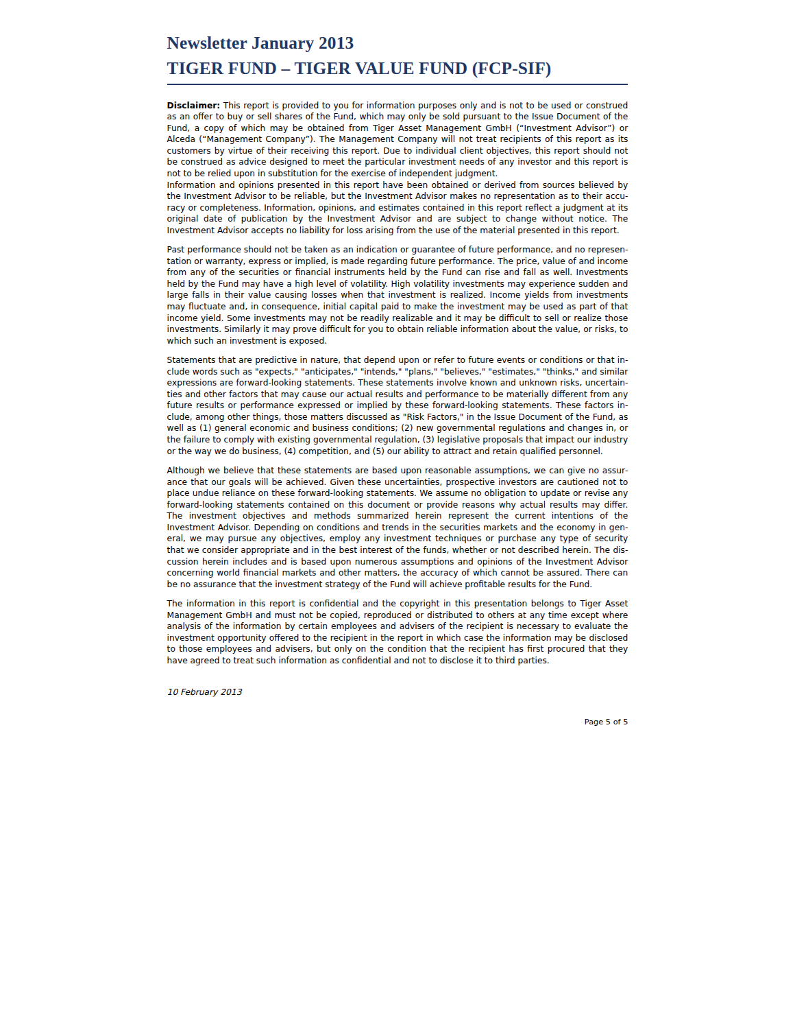Newsletter January 2013
TIGER FUND – TIGER VALUE FUND (FCP-SIF)
Disclaimer: This report is provided to you for information purposes only and is not to be used or construed as an offer to buy or sell shares of the Fund, which may only be sold pursuant to the Issue Document of the Fund, a copy of which may be obtained from Tiger Asset Management GmbH (“Investment Advisor”) or Alceda (“Management Company”). The Management Company will not treat recipients of this report as its customers by virtue of their receiving this report. Due to individual client objectives, this report should not be construed as advice designed to meet the particular investment needs of any investor and this report is not to be relied upon in substitution for the exercise of independent judgment.
Information and opinions presented in this report have been obtained or derived from sources believed by the Investment Advisor to be reliable, but the Investment Advisor makes no representation as to their accuracy or completeness. Information, opinions, and estimates contained in this report reflect a judgment at its original date of publication by the Investment Advisor and are subject to change without notice. The Investment Advisor accepts no liability for loss arising from the use of the material presented in this report.
Past performance should not be taken as an indication or guarantee of future performance, and no representation or warranty, express or implied, is made regarding future performance. The price, value of and income from any of the securities or financial instruments held by the Fund can rise and fall as well. Investments held by the Fund may have a high level of volatility. High volatility investments may experience sudden and large falls in their value causing losses when that investment is realized. Income yields from investments may fluctuate and, in consequence, initial capital paid to make the investment may be used as part of that income yield. Some investments may not be readily realizable and it may be difficult to sell or realize those investments. Similarly it may prove difficult for you to obtain reliable information about the value, or risks, to which such an investment is exposed.
Statements that are predictive in nature, that depend upon or refer to future events or conditions or that include words such as "expects," "anticipates," "intends," "plans," "believes," "estimates," "thinks," and similar expressions are forward-looking statements. These statements involve known and unknown risks, uncertainties and other factors that may cause our actual results and performance to be materially different from any future results or performance expressed or implied by these forward-looking statements. These factors include, among other things, those matters discussed as "Risk Factors," in the Issue Document of the Fund, as well as (1) general economic and business conditions; (2) new governmental regulations and changes in, or the failure to comply with existing governmental regulation, (3) legislative proposals that impact our industry or the way we do business, (4) competition, and (5) our ability to attract and retain qualified personnel.
Although we believe that these statements are based upon reasonable assumptions, we can give no assurance that our goals will be achieved. Given these uncertainties, prospective investors are cautioned not to place undue reliance on these forward-looking statements. We assume no obligation to update or revise any forward-looking statements contained on this document or provide reasons why actual results may differ. The investment objectives and methods summarized herein represent the current intentions of the Investment Advisor. Depending on conditions and trends in the securities markets and the economy in general, we may pursue any objectives, employ any investment techniques or purchase any type of security that we consider appropriate and in the best interest of the funds, whether or not described herein. The discussion herein includes and is based upon numerous assumptions and opinions of the Investment Advisor concerning world financial markets and other matters, the accuracy of which cannot be assured. There can be no assurance that the investment strategy of the Fund will achieve profitable results for the Fund.
The information in this report is confidential and the copyright in this presentation belongs to Tiger Asset Management GmbH and must not be copied, reproduced or distributed to others at any time except where analysis of the information by certain employees and advisers of the recipient is necessary to evaluate the investment opportunity offered to the recipient in the report in which case the information may be disclosed to those employees and advisers, but only on the condition that the recipient has first procured that they have agreed to treat such information as confidential and not to disclose it to third parties.
10 February 2013
Page 5 of 5